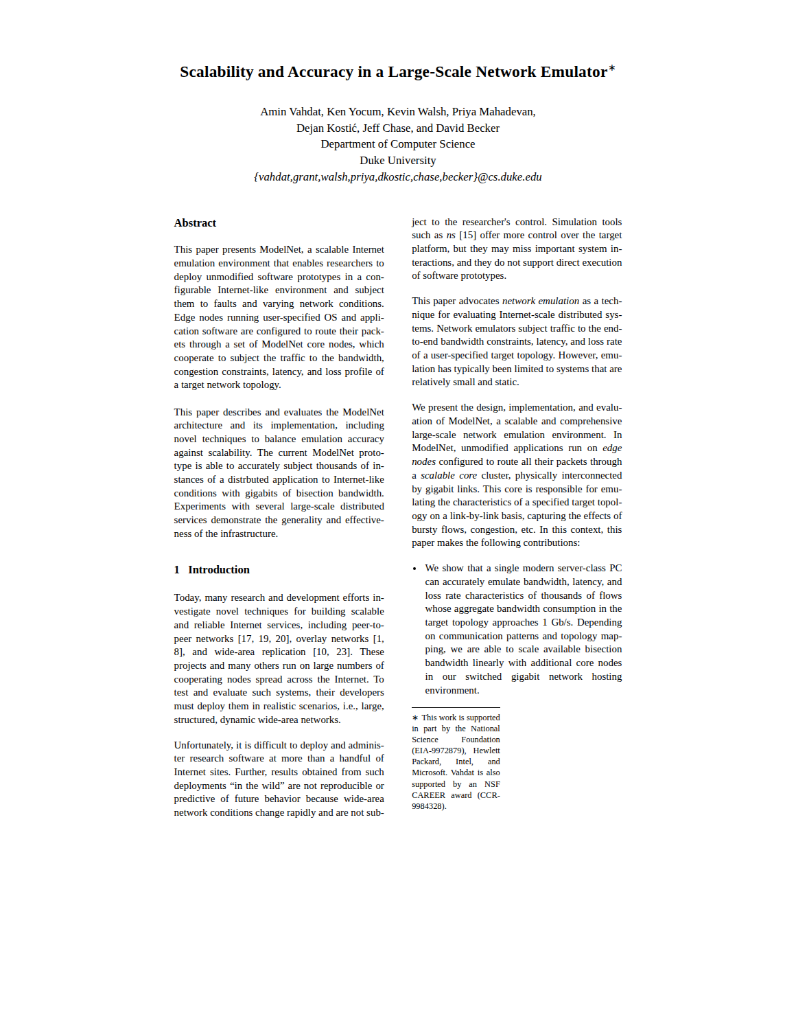Scalability and Accuracy in a Large-Scale Network Emulator∗
Amin Vahdat, Ken Yocum, Kevin Walsh, Priya Mahadevan,
Dejan Kostić, Jeff Chase, and David Becker
Department of Computer Science
Duke University
{vahdat,grant,walsh,priya,dkostic,chase,becker}@cs.duke.edu
Abstract
This paper presents ModelNet, a scalable Internet emulation environment that enables researchers to deploy unmodified software prototypes in a configurable Internet-like environment and subject them to faults and varying network conditions. Edge nodes running user-specified OS and application software are configured to route their packets through a set of ModelNet core nodes, which cooperate to subject the traffic to the bandwidth, congestion constraints, latency, and loss profile of a target network topology.
This paper describes and evaluates the ModelNet architecture and its implementation, including novel techniques to balance emulation accuracy against scalability. The current ModelNet prototype is able to accurately subject thousands of instances of a distrbuted application to Internet-like conditions with gigabits of bisection bandwidth. Experiments with several large-scale distributed services demonstrate the generality and effectiveness of the infrastructure.
1 Introduction
Today, many research and development efforts investigate novel techniques for building scalable and reliable Internet services, including peer-to-peer networks [17, 19, 20], overlay networks [1, 8], and wide-area replication [10, 23]. These projects and many others run on large numbers of cooperating nodes spread across the Internet. To test and evaluate such systems, their developers must deploy them in realistic scenarios, i.e., large, structured, dynamic wide-area networks.
Unfortunately, it is difficult to deploy and administer research software at more than a handful of Internet sites. Further, results obtained from such deployments “in the wild” are not reproducible or predictive of future behavior because wide-area network conditions change rapidly and are not subject to the researcher's control. Simulation tools such as ns [15] offer more control over the target platform, but they may miss important system interactions, and they do not support direct execution of software prototypes.
This paper advocates network emulation as a technique for evaluating Internet-scale distributed systems. Network emulators subject traffic to the end-to-end bandwidth constraints, latency, and loss rate of a user-specified target topology. However, emulation has typically been limited to systems that are relatively small and static.
We present the design, implementation, and evaluation of ModelNet, a scalable and comprehensive large-scale network emulation environment. In ModelNet, unmodified applications run on edge nodes configured to route all their packets through a scalable core cluster, physically interconnected by gigabit links. This core is responsible for emulating the characteristics of a specified target topology on a link-by-link basis, capturing the effects of bursty flows, congestion, etc. In this context, this paper makes the following contributions:
We show that a single modern server-class PC can accurately emulate bandwidth, latency, and loss rate characteristics of thousands of flows whose aggregate bandwidth consumption in the target topology approaches 1 Gb/s. Depending on communication patterns and topology mapping, we are able to scale available bisection bandwidth linearly with additional core nodes in our switched gigabit network hosting environment.
∗This work is supported in part by the National Science Foundation (EIA-9972879), Hewlett Packard, Intel, and Microsoft. Vahdat is also supported by an NSF CAREER award (CCR-9984328).